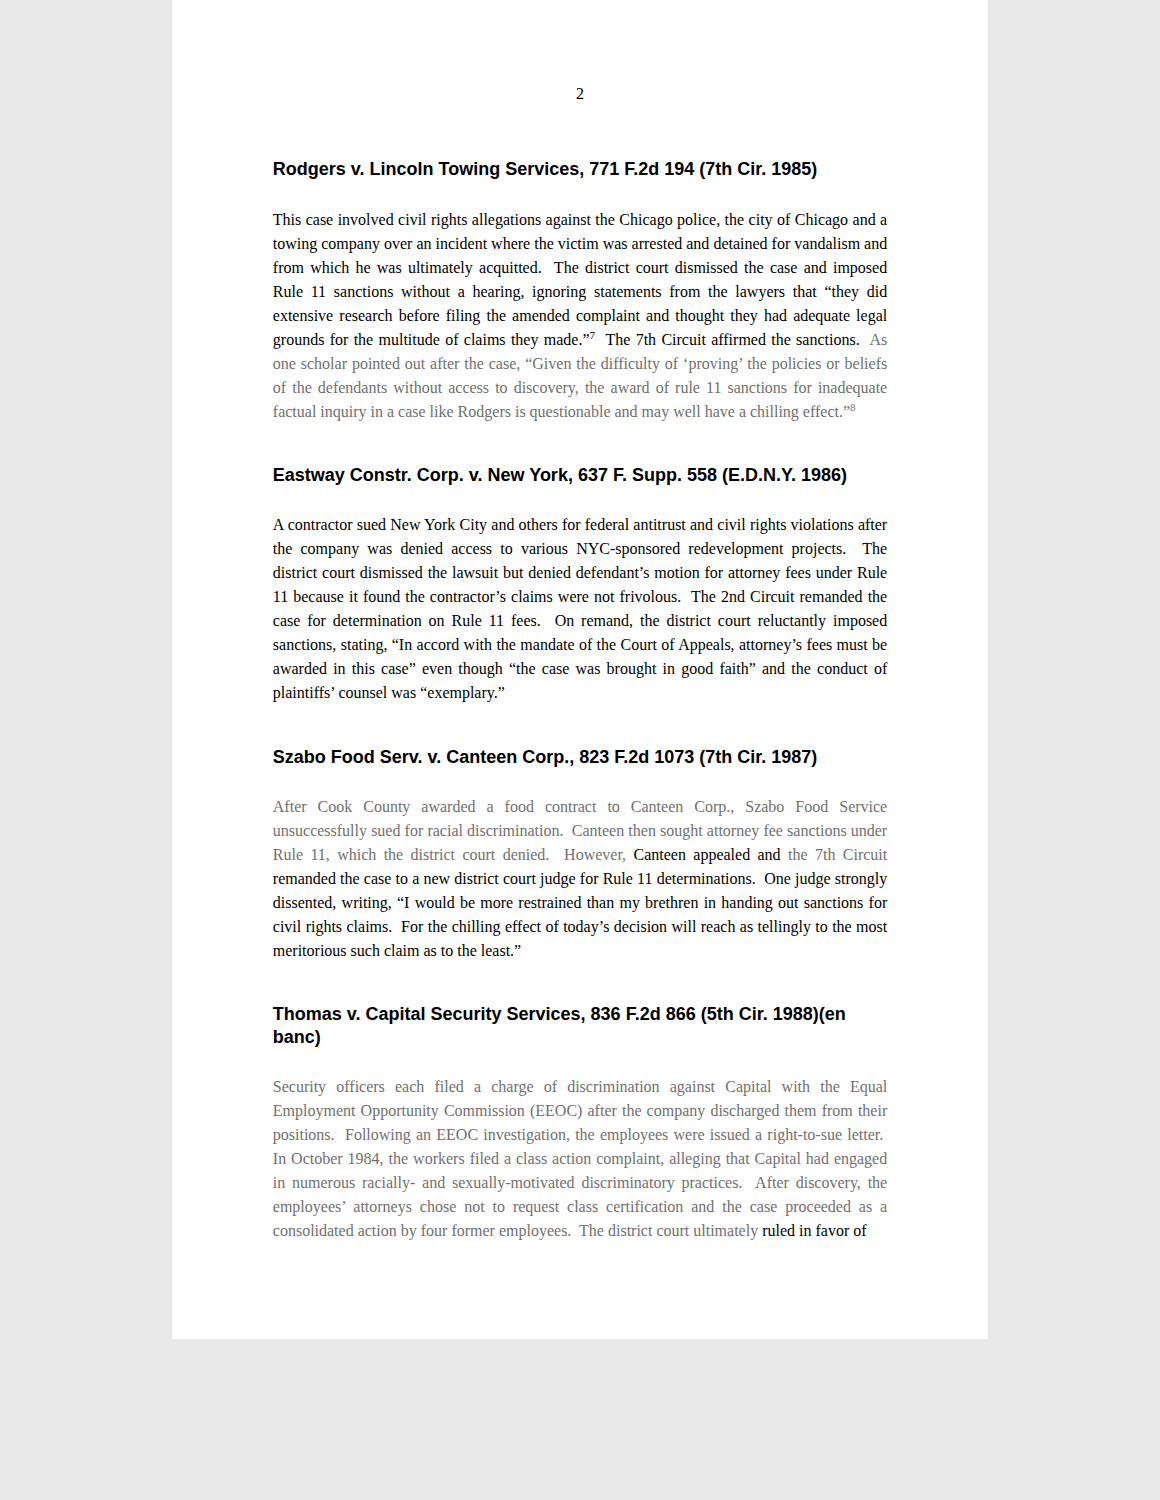2
Rodgers v. Lincoln Towing Services, 771 F.2d 194 (7th Cir. 1985)
This case involved civil rights allegations against the Chicago police, the city of Chicago and a towing company over an incident where the victim was arrested and detained for vandalism and from which he was ultimately acquitted. The district court dismissed the case and imposed Rule 11 sanctions without a hearing, ignoring statements from the lawyers that “they did extensive research before filing the amended complaint and thought they had adequate legal grounds for the multitude of claims they made.”7 The 7th Circuit affirmed the sanctions. As one scholar pointed out after the case, “Given the difficulty of ‘proving’ the policies or beliefs of the defendants without access to discovery, the award of rule 11 sanctions for inadequate factual inquiry in a case like Rodgers is questionable and may well have a chilling effect.”8
Eastway Constr. Corp. v. New York, 637 F. Supp. 558 (E.D.N.Y. 1986)
A contractor sued New York City and others for federal antitrust and civil rights violations after the company was denied access to various NYC-sponsored redevelopment projects. The district court dismissed the lawsuit but denied defendant’s motion for attorney fees under Rule 11 because it found the contractor’s claims were not frivolous. The 2nd Circuit remanded the case for determination on Rule 11 fees. On remand, the district court reluctantly imposed sanctions, stating, “In accord with the mandate of the Court of Appeals, attorney’s fees must be awarded in this case” even though “the case was brought in good faith” and the conduct of plaintiffs’ counsel was “exemplary.”
Szabo Food Serv. v. Canteen Corp., 823 F.2d 1073 (7th Cir. 1987)
After Cook County awarded a food contract to Canteen Corp., Szabo Food Service unsuccessfully sued for racial discrimination. Canteen then sought attorney fee sanctions under Rule 11, which the district court denied. However, Canteen appealed and the 7th Circuit remanded the case to a new district court judge for Rule 11 determinations. One judge strongly dissented, writing, “I would be more restrained than my brethren in handing out sanctions for civil rights claims. For the chilling effect of today’s decision will reach as tellingly to the most meritorious such claim as to the least.”
Thomas v. Capital Security Services, 836 F.2d 866 (5th Cir. 1988)(en banc)
Security officers each filed a charge of discrimination against Capital with the Equal Employment Opportunity Commission (EEOC) after the company discharged them from their positions. Following an EEOC investigation, the employees were issued a right-to-sue letter. In October 1984, the workers filed a class action complaint, alleging that Capital had engaged in numerous racially- and sexually-motivated discriminatory practices. After discovery, the employees’ attorneys chose not to request class certification and the case proceeded as a consolidated action by four former employees. The district court ultimately ruled in favor of